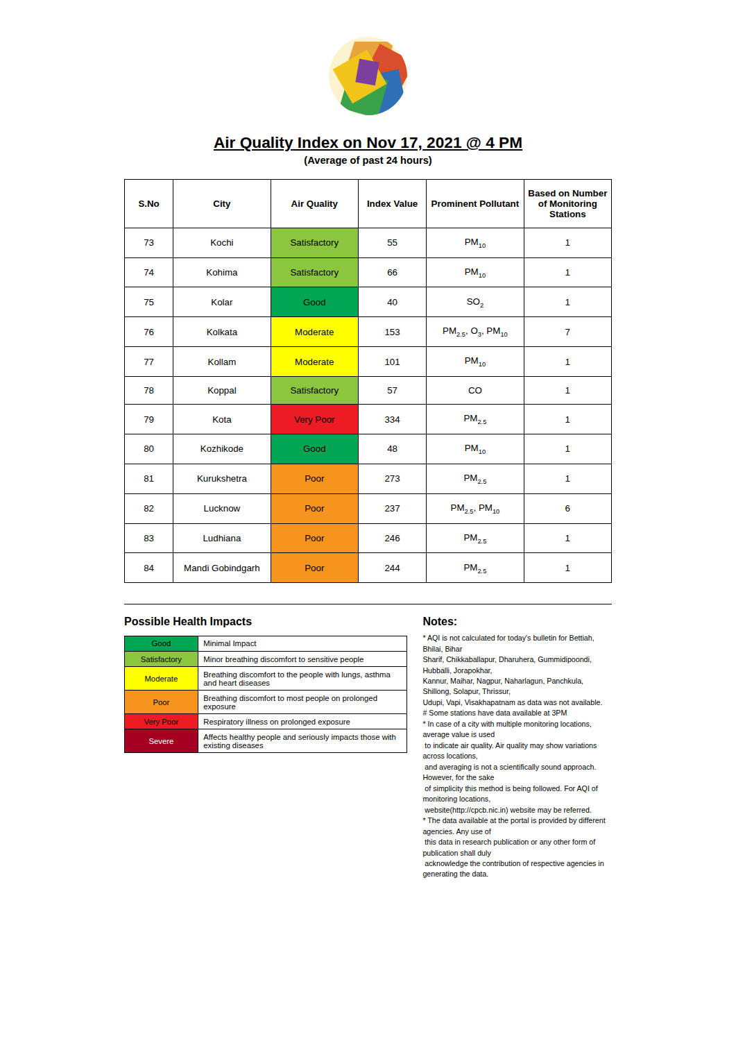Air Quality Index on Nov 17, 2021 @ 4 PM
(Average of past 24 hours)
| S.No | City | Air Quality | Index Value | Prominent Pollutant | Based on Number of Monitoring Stations |
| --- | --- | --- | --- | --- | --- |
| 73 | Kochi | Satisfactory | 55 | PM 10 | 1 |
| 74 | Kohima | Satisfactory | 66 | PM 10 | 1 |
| 75 | Kolar | Good | 40 | SO 2 | 1 |
| 76 | Kolkata | Moderate | 153 | PM 2.5 , O 3 , PM 10 | 7 |
| 77 | Kollam | Moderate | 101 | PM 10 | 1 |
| 78 | Koppal | Satisfactory | 57 | CO | 1 |
| 79 | Kota | Very Poor | 334 | PM 2.5 | 1 |
| 80 | Kozhikode | Good | 48 | PM 10 | 1 |
| 81 | Kurukshetra | Poor | 273 | PM 2.5 | 1 |
| 82 | Lucknow | Poor | 237 | PM 2.5 , PM 10 | 6 |
| 83 | Ludhiana | Poor | 246 | PM 2.5 | 1 |
| 84 | Mandi Gobindgarh | Poor | 244 | PM 2.5 | 1 |
Possible Health Impacts
| Good | Minimal Impact |
| Satisfactory | Minor breathing discomfort to sensitive people |
| Moderate | Breathing discomfort to the people with lungs, asthma and heart diseases |
| Poor | Breathing discomfort to most people on prolonged exposure |
| Very Poor | Respiratory illness on prolonged exposure |
| Severe | Affects healthy people and seriously impacts those with existing diseases |
Notes:
* AQI is not calculated for today's bulletin for Bettiah, Bhilai, Bihar
Sharif, Chikkaballapur, Dharuhera, Gummidipoondi, Hubballi, Jorapokhar,
Kannur, Maihar, Nagpur, Naharlagun, Panchkula, Shillong, Solapur, Thrissur,
Udupi, Vapi, Visakhapatnam as data was not available.
# Some stations have data available at 3PM
* In case of a city with multiple monitoring locations, average value is used
to indicate air quality. Air quality may show variations across locations,
and averaging is not a scientifically sound approach. However, for the sake
of simplicity this method is being followed. For AQI of monitoring locations,
website(http://cpcb.nic.in) website may be referred.
* The data available at the portal is provided by different agencies. Any use of
this data in research publication or any other form of publication shall duly
acknowledge the contribution of respective agencies in generating the data.